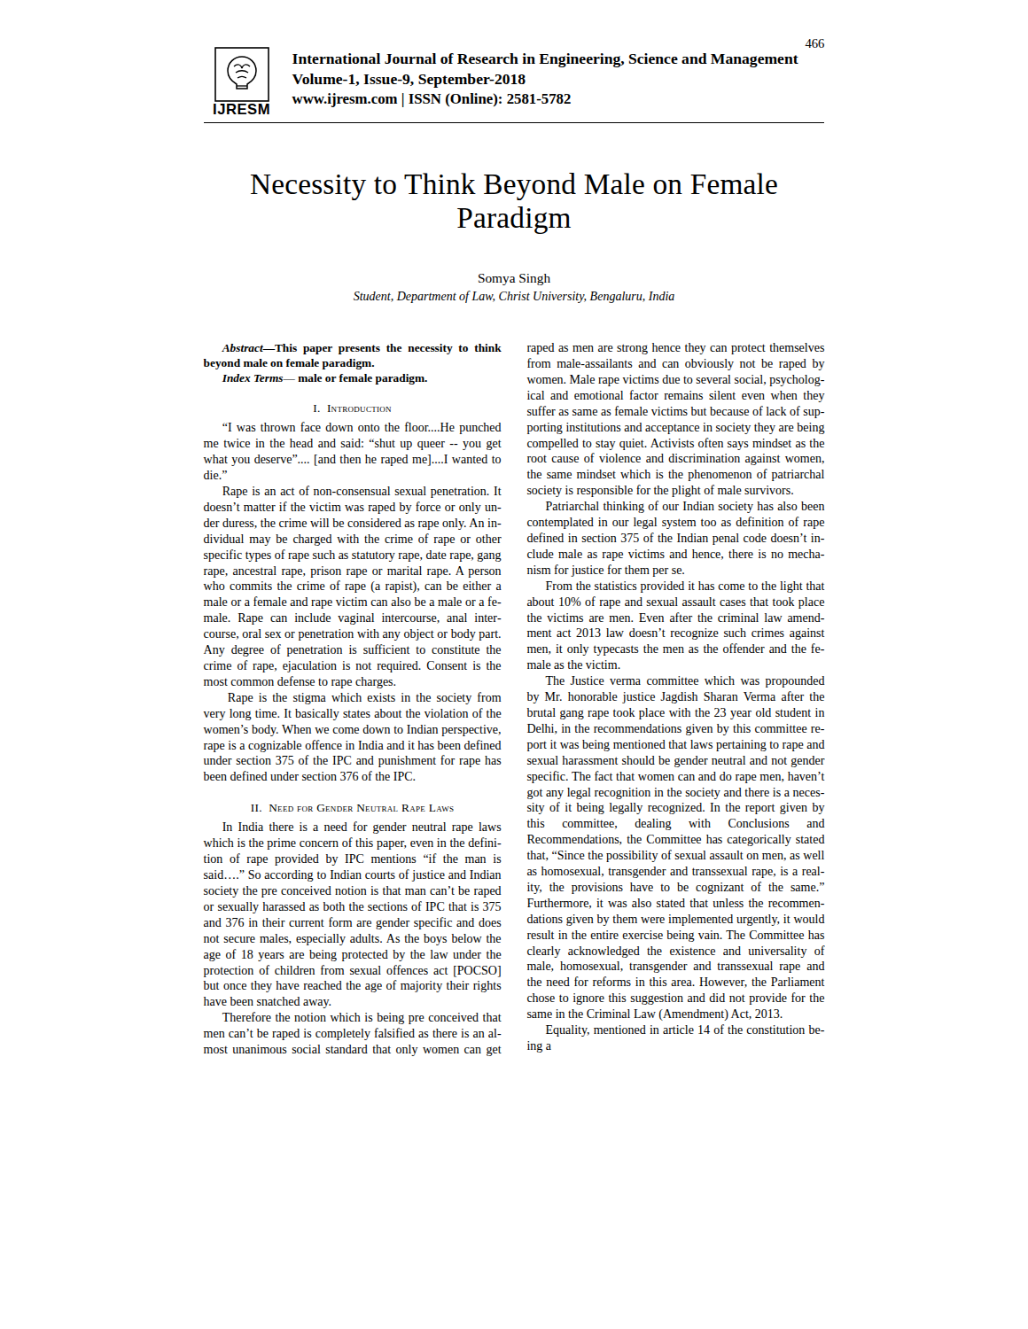466
IJRESM
International Journal of Research in Engineering, Science and Management
Volume-1, Issue-9, September-2018
www.ijresm.com | ISSN (Online): 2581-5782
Necessity to Think Beyond Male on Female
Paradigm
Somya Singh
Student, Department of Law, Christ University, Bengaluru, India
Abstract—This paper presents the necessity to think beyond male on female paradigm.
Index Terms— male or female paradigm.
I. Introduction
“I was thrown face down onto the floor....He punched me twice in the head and said: “shut up queer -- you get what you deserve”.... [and then he raped me]....I wanted to die.”
Rape is an act of non-consensual sexual penetration. It doesn’t matter if the victim was raped by force or only under duress, the crime will be considered as rape only. An individual may be charged with the crime of rape or other specific types of rape such as statutory rape, date rape, gang rape, ancestral rape, prison rape or marital rape. A person who commits the crime of rape (a rapist), can be either a male or a female and rape victim can also be a male or a female. Rape can include vaginal intercourse, anal intercourse, oral sex or penetration with any object or body part. Any degree of penetration is sufficient to constitute the crime of rape, ejaculation is not required. Consent is the most common defense to rape charges.
Rape is the stigma which exists in the society from very long time. It basically states about the violation of the women’s body. When we come down to Indian perspective, rape is a cognizable offence in India and it has been defined under section 375 of the IPC and punishment for rape has been defined under section 376 of the IPC.
II. Need for Gender Neutral Rape Laws
In India there is a need for gender neutral rape laws which is the prime concern of this paper, even in the definition of rape provided by IPC mentions “if the man is said….” So according to Indian courts of justice and Indian society the pre conceived notion is that man can’t be raped or sexually harassed as both the sections of IPC that is 375 and 376 in their current form are gender specific and does not secure males, especially adults. As the boys below the age of 18 years are being protected by the law under the protection of children from sexual offences act [POCSO] but once they have reached the age of majority their rights have been snatched away.
Therefore the notion which is being pre conceived that men can’t be raped is completely falsified as there is an almost unanimous social standard that only women can get raped as men are strong hence they can protect themselves from male-assailants and can obviously not be raped by women. Male rape victims due to several social, psychological and emotional factor remains silent even when they suffer as same as female victims but because of lack of supporting institutions and acceptance in society they are being compelled to stay quiet. Activists often says mindset as the root cause of violence and discrimination against women, the same mindset which is the phenomenon of patriarchal society is responsible for the plight of male survivors.
Patriarchal thinking of our Indian society has also been contemplated in our legal system too as definition of rape defined in section 375 of the Indian penal code doesn’t include male as rape victims and hence, there is no mechanism for justice for them per se.
From the statistics provided it has come to the light that about 10% of rape and sexual assault cases that took place the victims are men. Even after the criminal law amendment act 2013 law doesn’t recognize such crimes against men, it only typecasts the men as the offender and the female as the victim.
The Justice verma committee which was propounded by Mr. honorable justice Jagdish Sharan Verma after the brutal gang rape took place with the 23 year old student in Delhi, in the recommendations given by this committee report it was being mentioned that laws pertaining to rape and sexual harassment should be gender neutral and not gender specific. The fact that women can and do rape men, haven’t got any legal recognition in the society and there is a necessity of it being legally recognized. In the report given by this committee, dealing with Conclusions and Recommendations, the Committee has categorically stated that, “Since the possibility of sexual assault on men, as well as homosexual, transgender and transsexual rape, is a reality, the provisions have to be cognizant of the same.” Furthermore, it was also stated that unless the recommendations given by them were implemented urgently, it would result in the entire exercise being vain. The Committee has clearly acknowledged the existence and universality of male, homosexual, transgender and transsexual rape and the need for reforms in this area. However, the Parliament chose to ignore this suggestion and did not provide for the same in the Criminal Law (Amendment) Act, 2013.
Equality, mentioned in article 14 of the constitution being a